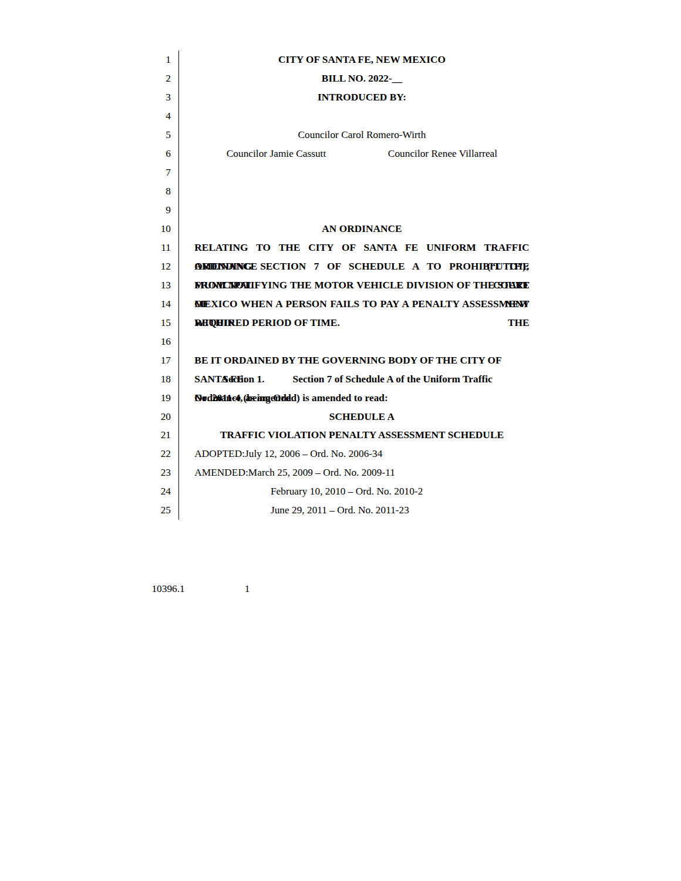1
2
3
4
5
6
7
8
9
10
11
12
13
14
15
16
17
18
19
20
21
22
23
24
25
CITY OF SANTA FE, NEW MEXICO
BILL NO. 2022-__
INTRODUCED BY:
Councilor Carol Romero-Wirth
Councilor Jamie Cassutt Councilor Renee Villarreal
AN ORDINANCE
RELATING TO THE CITY OF SANTA FE UNIFORM TRAFFIC ORDINANCE (“UTO”);
AMENDING SECTION 7 OF SCHEDULE A TO PROHIBIT THE MUNICIPAL COURT
FROM NOTIFYING THE MOTOR VEHICLE DIVISION OF THE STATE OF NEW
MEXICO WHEN A PERSON FAILS TO PAY A PENALTY ASSESSMENT WITHIN THE
REQUIRED PERIOD OF TIME.
BE IT ORDAINED BY THE GOVERNING BODY OF THE CITY OF SANTA FE:
Section 1. Section 7 of Schedule A of the Uniform Traffic Ordinance (being Ord.
No. 2011-4, as amended) is amended to read:
SCHEDULE A
TRAFFIC VIOLATION PENALTY ASSESSMENT SCHEDULE
ADOPTED: July 12, 2006 – Ord. No. 2006-34
AMENDED: March 25, 2009 – Ord. No. 2009-11
February 10, 2010 – Ord. No. 2010-2
June 29, 2011 – Ord. No. 2011-23
10396.1
1